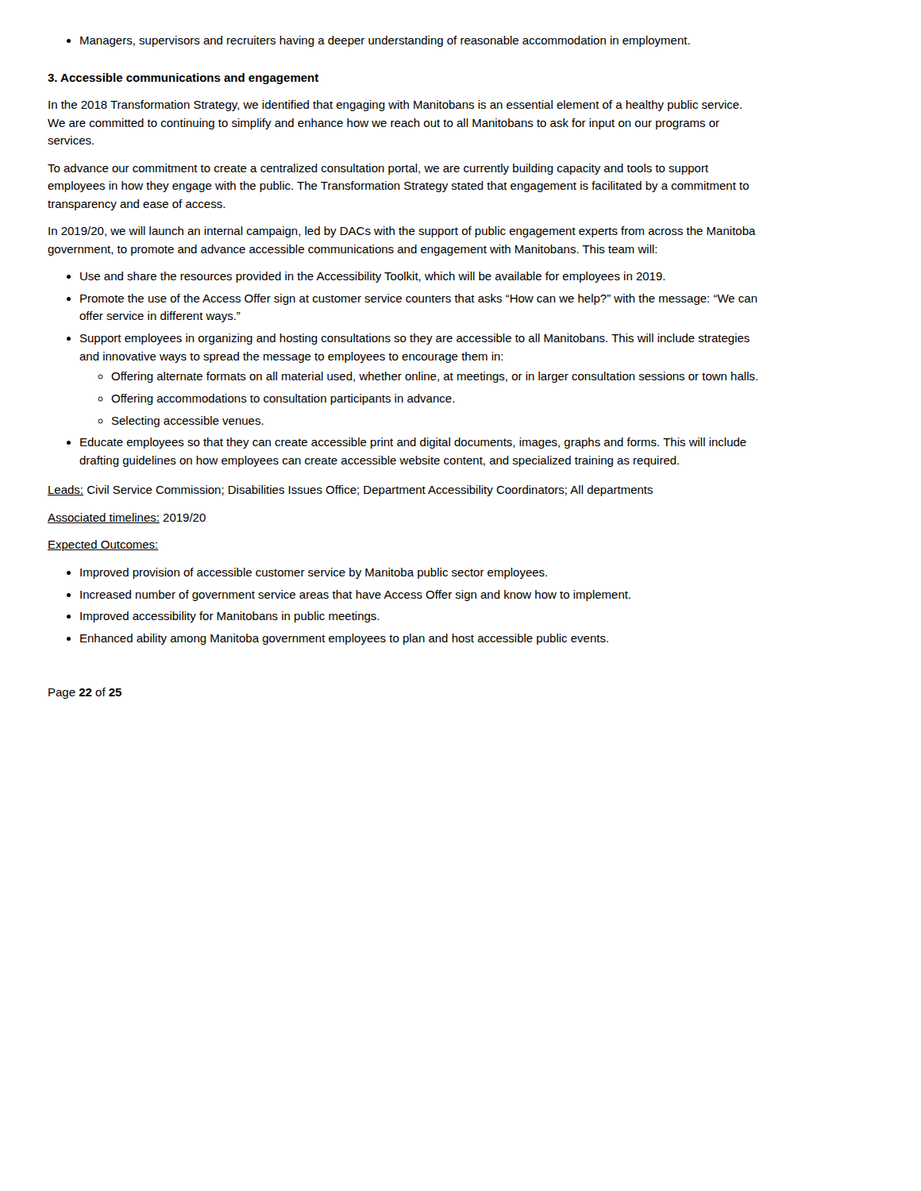Managers, supervisors and recruiters having a deeper understanding of reasonable accommodation in employment.
3. Accessible communications and engagement
In the 2018 Transformation Strategy, we identified that engaging with Manitobans is an essential element of a healthy public service. We are committed to continuing to simplify and enhance how we reach out to all Manitobans to ask for input on our programs or services.
To advance our commitment to create a centralized consultation portal, we are currently building capacity and tools to support employees in how they engage with the public. The Transformation Strategy stated that engagement is facilitated by a commitment to transparency and ease of access.
In 2019/20, we will launch an internal campaign, led by DACs with the support of public engagement experts from across the Manitoba government, to promote and advance accessible communications and engagement with Manitobans. This team will:
Use and share the resources provided in the Accessibility Toolkit, which will be available for employees in 2019.
Promote the use of the Access Offer sign at customer service counters that asks “How can we help?” with the message: “We can offer service in different ways.”
Support employees in organizing and hosting consultations so they are accessible to all Manitobans. This will include strategies and innovative ways to spread the message to employees to encourage them in:
Offering alternate formats on all material used, whether online, at meetings, or in larger consultation sessions or town halls.
Offering accommodations to consultation participants in advance.
Selecting accessible venues.
Educate employees so that they can create accessible print and digital documents, images, graphs and forms. This will include drafting guidelines on how employees can create accessible website content, and specialized training as required.
Leads: Civil Service Commission; Disabilities Issues Office; Department Accessibility Coordinators; All departments
Associated timelines: 2019/20
Expected Outcomes:
Improved provision of accessible customer service by Manitoba public sector employees.
Increased number of government service areas that have Access Offer sign and know how to implement.
Improved accessibility for Manitobans in public meetings.
Enhanced ability among Manitoba government employees to plan and host accessible public events.
Page 22 of 25